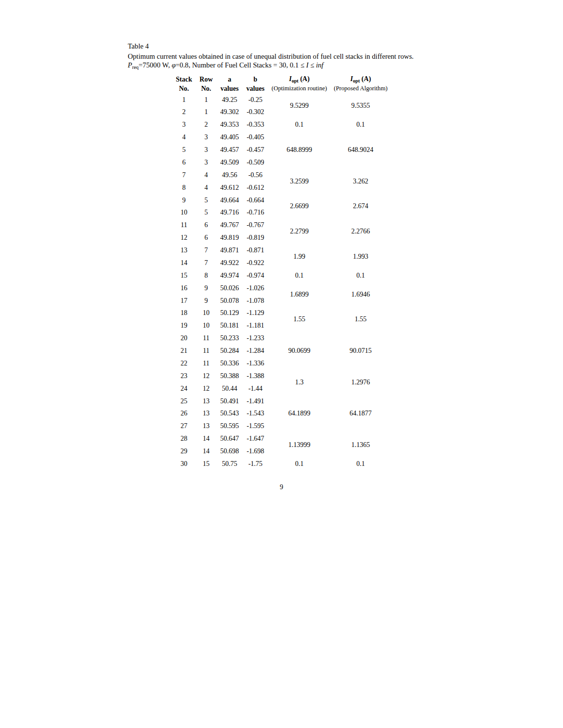Table 4 Optimum current values obtained in case of unequal distribution of fuel cell stacks in different rows. Preq=75000 W, φ=0.8, Number of Fuel Cell Stacks = 30, 0.1 ≤ I ≤ inf
| Stack | Row | a | b | I opt ( A ) | I opt ( A ) |
| --- | --- | --- | --- | --- | --- |
| No. | No. | values | values | (Optimization routine) | (Proposed Algorithm) |
| 1 | 1 | 49.25 | -0.25 | 9.5299 | 9.5355 |
| 2 | 1 | 49.302 | -0.302 |
| 3 | 2 | 49.353 | -0.353 | 0.1 | 0.1 |
| 4 | 3 | 49.405 | -0.405 | 648.8999 | 648.9024 |
| 5 | 3 | 49.457 | -0.457 |
| 6 | 3 | 49.509 | -0.509 |
| 7 | 4 | 49.56 | -0.56 | 3.2599 | 3.262 |
| 8 | 4 | 49.612 | -0.612 |
| 9 | 5 | 49.664 | -0.664 | 2.6699 | 2.674 |
| 10 | 5 | 49.716 | -0.716 |
| 11 | 6 | 49.767 | -0.767 | 2.2799 | 2.2766 |
| 12 | 6 | 49.819 | -0.819 |
| 13 | 7 | 49.871 | -0.871 | 1.99 | 1.993 |
| 14 | 7 | 49.922 | -0.922 |
| 15 | 8 | 49.974 | -0.974 | 0.1 | 0.1 |
| 16 | 9 | 50.026 | -1.026 | 1.6899 | 1.6946 |
| 17 | 9 | 50.078 | -1.078 |
| 18 | 10 | 50.129 | -1.129 | 1.55 | 1.55 |
| 19 | 10 | 50.181 | -1.181 |
| 20 | 11 | 50.233 | -1.233 | 90.0699 | 90.0715 |
| 21 | 11 | 50.284 | -1.284 |
| 22 | 11 | 50.336 | -1.336 |
| 23 | 12 | 50.388 | -1.388 | 1.3 | 1.2976 |
| 24 | 12 | 50.44 | -1.44 |
| 25 | 13 | 50.491 | -1.491 | 64.1899 | 64.1877 |
| 26 | 13 | 50.543 | -1.543 |
| 27 | 13 | 50.595 | -1.595 |
| 28 | 14 | 50.647 | -1.647 | 1.13999 | 1.1365 |
| 29 | 14 | 50.698 | -1.698 |
| 30 | 15 | 50.75 | -1.75 | 0.1 | 0.1 |
9